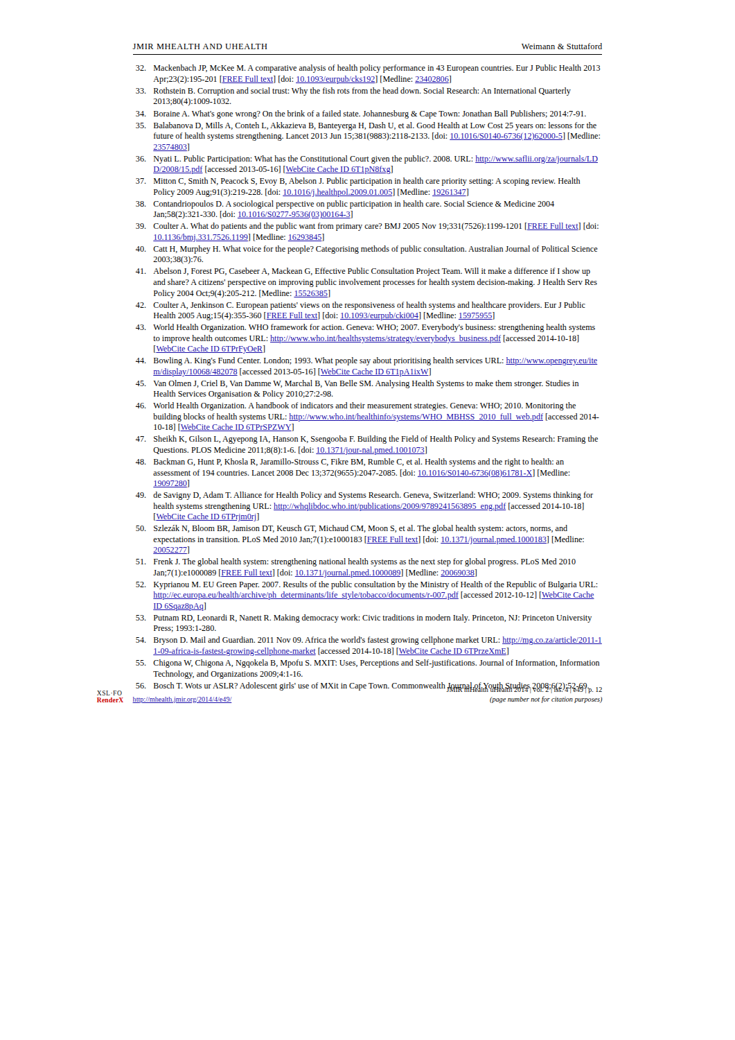JMIR MHEALTH AND UHEALTH
Weimann & Stuttaford
32. Mackenbach JP, McKee M. A comparative analysis of health policy performance in 43 European countries. Eur J Public Health 2013 Apr;23(2):195-201 [FREE Full text] [doi: 10.1093/eurpub/cks192] [Medline: 23402806]
33. Rothstein B. Corruption and social trust: Why the fish rots from the head down. Social Research: An International Quarterly 2013;80(4):1009-1032.
34. Boraine A. What's gone wrong? On the brink of a failed state. Johannesburg & Cape Town: Jonathan Ball Publishers; 2014:7-91.
35. Balabanova D, Mills A, Conteh L, Akkazieva B, Banteyerga H, Dash U, et al. Good Health at Low Cost 25 years on: lessons for the future of health systems strengthening. Lancet 2013 Jun 15;381(9883):2118-2133. [doi: 10.1016/S0140-6736(12)62000-5] [Medline: 23574803]
36. Nyati L. Public Participation: What has the Constitutional Court given the public?. 2008. URL: http://www.saflii.org/za/journals/LDD/2008/15.pdf [accessed 2013-05-16] [WebCite Cache ID 6T1pN8fxg]
37. Mitton C, Smith N, Peacock S, Evoy B, Abelson J. Public participation in health care priority setting: A scoping review. Health Policy 2009 Aug;91(3):219-228. [doi: 10.1016/j.healthpol.2009.01.005] [Medline: 19261347]
38. Contandriopoulos D. A sociological perspective on public participation in health care. Social Science & Medicine 2004 Jan;58(2):321-330. [doi: 10.1016/S0277-9536(03)00164-3]
39. Coulter A. What do patients and the public want from primary care? BMJ 2005 Nov 19;331(7526):1199-1201 [FREE Full text] [doi: 10.1136/bmj.331.7526.1199] [Medline: 16293845]
40. Catt H, Murphey H. What voice for the people? Categorising methods of public consultation. Australian Journal of Political Science 2003;38(3):76.
41. Abelson J, Forest PG, Casebeer A, Mackean G, Effective Public Consultation Project Team. Will it make a difference if I show up and share? A citizens' perspective on improving public involvement processes for health system decision-making. J Health Serv Res Policy 2004 Oct;9(4):205-212. [Medline: 15526385]
42. Coulter A, Jenkinson C. European patients' views on the responsiveness of health systems and healthcare providers. Eur J Public Health 2005 Aug;15(4):355-360 [FREE Full text] [doi: 10.1093/eurpub/cki004] [Medline: 15975955]
43. World Health Organization. WHO framework for action. Geneva: WHO; 2007. Everybody's business: strengthening health systems to improve health outcomes URL: http://www.who.int/healthsystems/strategy/everybodys_business.pdf [accessed 2014-10-18] [WebCite Cache ID 6TPrFyOeR]
44. Bowling A. King's Fund Center. London; 1993. What people say about prioritising health services URL: http://www.opengrey.eu/item/display/10068/482078 [accessed 2013-05-16] [WebCite Cache ID 6T1pA1ixW]
45. Van Olmen J, Criel B, Van Damme W, Marchal B, Van Belle SM. Analysing Health Systems to make them stronger. Studies in Health Services Organisation & Policy 2010;27:2-98.
46. World Health Organization. A handbook of indicators and their measurement strategies. Geneva: WHO; 2010. Monitoring the building blocks of health systems URL: http://www.who.int/healthinfo/systems/WHO_MBHSS_2010_full_web.pdf [accessed 2014-10-18] [WebCite Cache ID 6TPrSPZWY]
47. Sheikh K, Gilson L, Agyepong IA, Hanson K, Ssengooba F. Building the Field of Health Policy and Systems Research: Framing the Questions. PLOS Medicine 2011;8(8):1-6. [doi: 10.1371/jour-nal.pmed.1001073]
48. Backman G, Hunt P, Khosla R, Jaramillo-Strouss C, Fikre BM, Rumble C, et al. Health systems and the right to health: an assessment of 194 countries. Lancet 2008 Dec 13;372(9655):2047-2085. [doi: 10.1016/S0140-6736(08)61781-X] [Medline: 19097280]
49. de Savigny D, Adam T. Alliance for Health Policy and Systems Research. Geneva, Switzerland: WHO; 2009. Systems thinking for health systems strengthening URL: http://whqlibdoc.who.int/publications/2009/9789241563895_eng.pdf [accessed 2014-10-18] [WebCite Cache ID 6TPrjm0rj]
50. Szlezák N, Bloom BR, Jamison DT, Keusch GT, Michaud CM, Moon S, et al. The global health system: actors, norms, and expectations in transition. PLoS Med 2010 Jan;7(1):e1000183 [FREE Full text] [doi: 10.1371/journal.pmed.1000183] [Medline: 20052277]
51. Frenk J. The global health system: strengthening national health systems as the next step for global progress. PLoS Med 2010 Jan;7(1):e1000089 [FREE Full text] [doi: 10.1371/journal.pmed.1000089] [Medline: 20069038]
52. Kyprianou M. EU Green Paper. 2007. Results of the public consultation by the Ministry of Health of the Republic of Bulgaria URL: http://ec.europa.eu/health/archive/ph_determinants/life_style/tobacco/documents/r-007.pdf [accessed 2012-10-12] [WebCite Cache ID 6Sqaz8pAq]
53. Putnam RD, Leonardi R, Nanett R. Making democracy work: Civic traditions in modern Italy. Princeton, NJ: Princeton University Press; 1993:1-280.
54. Bryson D. Mail and Guardian. 2011 Nov 09. Africa the world's fastest growing cellphone market URL: http://mg.co.za/article/2011-11-09-africa-is-fastest-growing-cellphone-market [accessed 2014-10-18] [WebCite Cache ID 6TPrzeXmE]
55. Chigona W, Chigona A, Ngqokela B, Mpofu S. MXIT: Uses, Perceptions and Self-justifications. Journal of Information, Information Technology, and Organizations 2009;4:1-16.
56. Bosch T. Wots ur ASLR? Adolescent girls' use of MXit in Cape Town. Commonwealth Journal of Youth Studies 2008;6(2):52-69.
XSL·FO
Render X
http://mhealth.jmir.org/2014/4/e49/
JMIR mHealth uHealth 2014 | vol. 2 | iss. 4 | e49 | p. 12
(page number not for citation purposes)